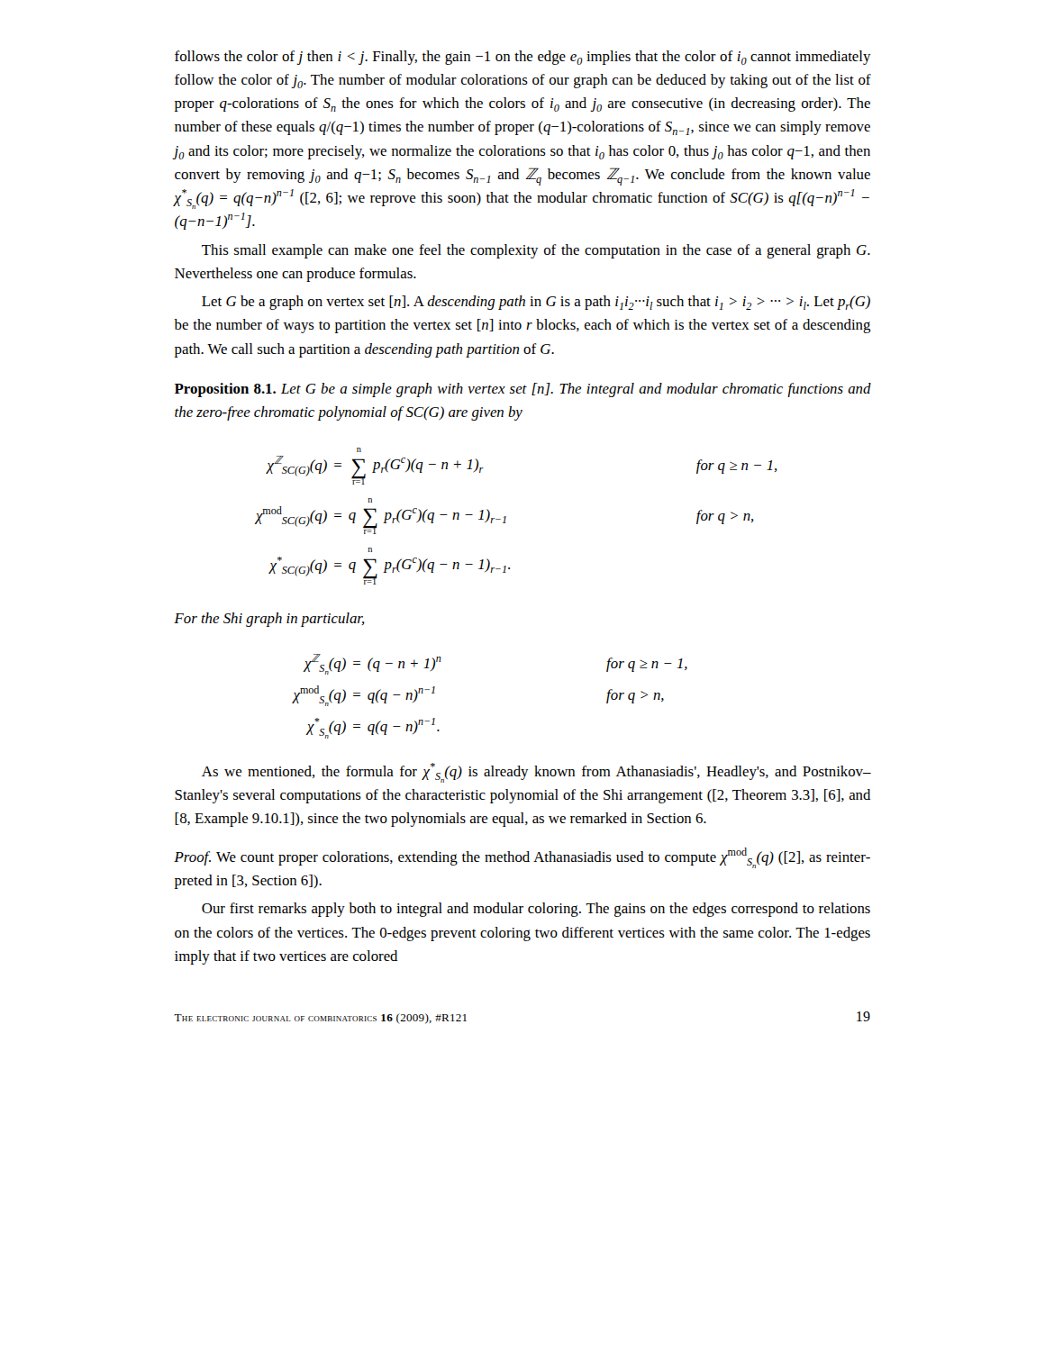follows the color of j then i < j. Finally, the gain −1 on the edge e0 implies that the color of i0 cannot immediately follow the color of j0. The number of modular colorations of our graph can be deduced by taking out of the list of proper q-colorations of Sn the ones for which the colors of i0 and j0 are consecutive (in decreasing order). The number of these equals q/(q−1) times the number of proper (q−1)-colorations of Sn−1, since we can simply remove j0 and its color; more precisely, we normalize the colorations so that i0 has color 0, thus j0 has color q−1, and then convert by removing j0 and q−1; Sn becomes Sn−1 and ℤq becomes ℤq−1. We conclude from the known value χ*Sn(q) = q(q−n)n−1 ([2, 6]; we reprove this soon) that the modular chromatic function of SC(G) is q[(q−n)n−1 − (q−n−1)n−1].
This small example can make one feel the complexity of the computation in the case of a general graph G. Nevertheless one can produce formulas.
Let G be a graph on vertex set [n]. A descending path in G is a path i1i2···il such that i1 > i2 > ··· > il. Let pr(G) be the number of ways to partition the vertex set [n] into r blocks, each of which is the vertex set of a descending path. We call such a partition a descending path partition of G.
Proposition 8.1. Let G be a simple graph with vertex set [n]. The integral and modular chromatic functions and the zero-free chromatic polynomial of SC(G) are given by
| χ ℤ SC(G) (q) | = | n ∑ r=1 p r (G c )(q − n + 1) r | for q ≥ n − 1 , |
| χ mod SC(G) (q) | = | q n ∑ r=1 p r (G c )(q − n − 1) r−1 | for q > n , |
| χ * SC(G) (q) | = | q n ∑ r=1 p r (G c )(q − n − 1) r−1 . | |
For the Shi graph in particular,
| χ ℤ S n (q) | = | (q − n + 1) n | for q ≥ n − 1 , |
| χ mod S n (q) | = | q(q − n) n−1 | for q > n , |
| χ * S n (q) | = | q(q − n) n−1 . | |
As we mentioned, the formula for χ*Sn(q) is already known from Athanasiadis', Headley's, and Postnikov–Stanley's several computations of the characteristic polynomial of the Shi arrangement ([2, Theorem 3.3], [6], and [8, Example 9.10.1]), since the two polynomials are equal, as we remarked in Section 6.
Proof. We count proper colorations, extending the method Athanasiadis used to compute χmodSn(q) ([2], as reinterpreted in [3, Section 6]).
Our first remarks apply both to integral and modular coloring. The gains on the edges correspond to relations on the colors of the vertices. The 0-edges prevent coloring two different vertices with the same color. The 1-edges imply that if two vertices are colored
The electronic journal of combinatorics 16 (2009), #R121
19